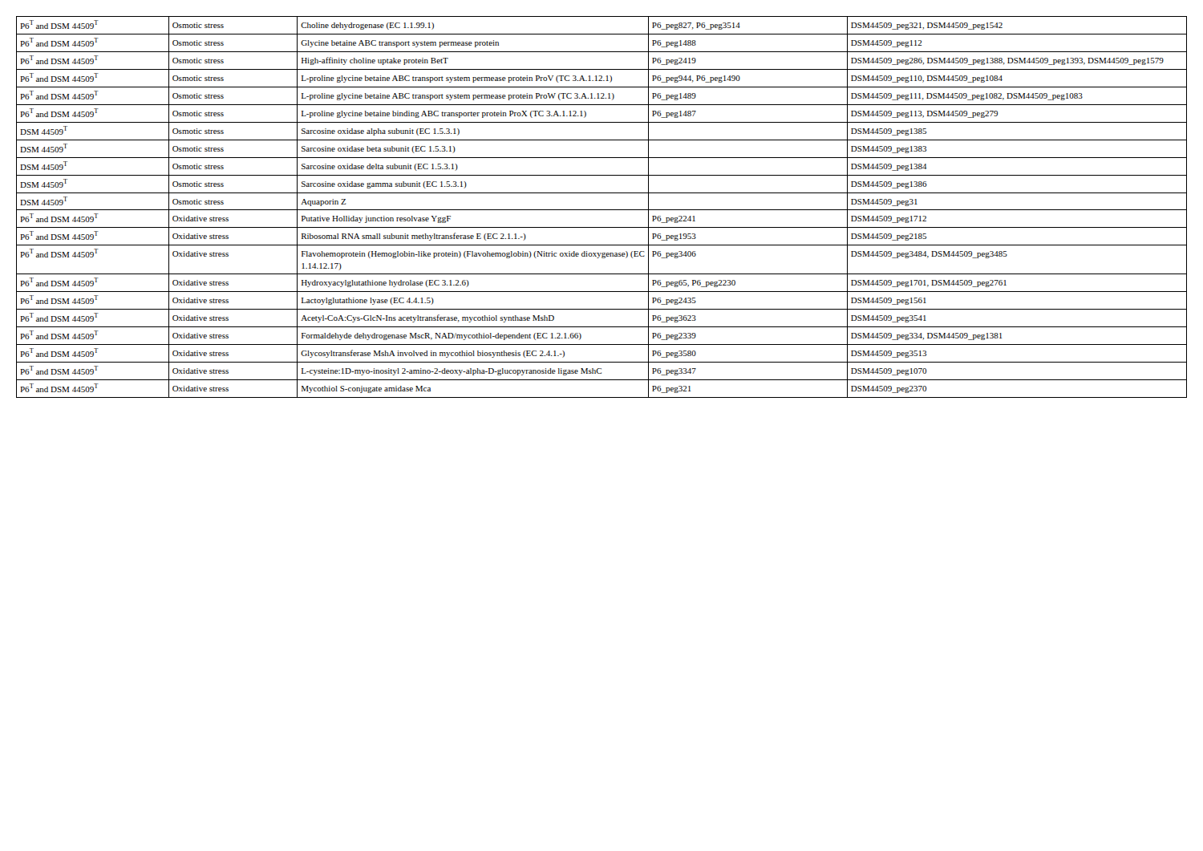| P6 T and DSM 44509 T | Osmotic stress | Choline dehydrogenase (EC 1.1.99.1) | P6_peg827, P6_peg3514 | DSM44509_peg321, DSM44509_peg1542 |
| P6 T and DSM 44509 T | Osmotic stress | Glycine betaine ABC transport system permease protein | P6_peg1488 | DSM44509_peg112 |
| P6 T and DSM 44509 T | Osmotic stress | High-affinity choline uptake protein BetT | P6_peg2419 | DSM44509_peg286, DSM44509_peg1388, DSM44509_peg1393, DSM44509_peg1579 |
| P6 T and DSM 44509 T | Osmotic stress | L-proline glycine betaine ABC transport system permease protein ProV (TC 3.A.1.12.1) | P6_peg944, P6_peg1490 | DSM44509_peg110, DSM44509_peg1084 |
| P6 T and DSM 44509 T | Osmotic stress | L-proline glycine betaine ABC transport system permease protein ProW (TC 3.A.1.12.1) | P6_peg1489 | DSM44509_peg111, DSM44509_peg1082, DSM44509_peg1083 |
| P6 T and DSM 44509 T | Osmotic stress | L-proline glycine betaine binding ABC transporter protein ProX (TC 3.A.1.12.1) | P6_peg1487 | DSM44509_peg113, DSM44509_peg279 |
| DSM 44509 T | Osmotic stress | Sarcosine oxidase alpha subunit (EC 1.5.3.1) | | DSM44509_peg1385 |
| DSM 44509 T | Osmotic stress | Sarcosine oxidase beta subunit (EC 1.5.3.1) | | DSM44509_peg1383 |
| DSM 44509 T | Osmotic stress | Sarcosine oxidase delta subunit (EC 1.5.3.1) | | DSM44509_peg1384 |
| DSM 44509 T | Osmotic stress | Sarcosine oxidase gamma subunit (EC 1.5.3.1) | | DSM44509_peg1386 |
| DSM 44509 T | Osmotic stress | Aquaporin Z | | DSM44509_peg31 |
| P6 T and DSM 44509 T | Oxidative stress | Putative Holliday junction resolvase YggF | P6_peg2241 | DSM44509_peg1712 |
| P6 T and DSM 44509 T | Oxidative stress | Ribosomal RNA small subunit methyltransferase E (EC 2.1.1.-) | P6_peg1953 | DSM44509_peg2185 |
| P6 T and DSM 44509 T | Oxidative stress | Flavohemoprotein (Hemoglobin-like protein) (Flavohemoglobin) (Nitric oxide dioxygenase) (EC 1.14.12.17) | P6_peg3406 | DSM44509_peg3484, DSM44509_peg3485 |
| P6 T and DSM 44509 T | Oxidative stress | Hydroxyacylglutathione hydrolase (EC 3.1.2.6) | P6_peg65, P6_peg2230 | DSM44509_peg1701, DSM44509_peg2761 |
| P6 T and DSM 44509 T | Oxidative stress | Lactoylglutathione lyase (EC 4.4.1.5) | P6_peg2435 | DSM44509_peg1561 |
| P6 T and DSM 44509 T | Oxidative stress | Acetyl-CoA:Cys-GlcN-Ins acetyltransferase, mycothiol synthase MshD | P6_peg3623 | DSM44509_peg3541 |
| P6 T and DSM 44509 T | Oxidative stress | Formaldehyde dehydrogenase MscR, NAD/mycothiol-dependent (EC 1.2.1.66) | P6_peg2339 | DSM44509_peg334, DSM44509_peg1381 |
| P6 T and DSM 44509 T | Oxidative stress | Glycosyltransferase MshA involved in mycothiol biosynthesis (EC 2.4.1.-) | P6_peg3580 | DSM44509_peg3513 |
| P6 T and DSM 44509 T | Oxidative stress | L-cysteine:1D-myo-inosityl 2-amino-2-deoxy-alpha-D-glucopyranoside ligase MshC | P6_peg3347 | DSM44509_peg1070 |
| P6 T and DSM 44509 T | Oxidative stress | Mycothiol S-conjugate amidase Mca | P6_peg321 | DSM44509_peg2370 |